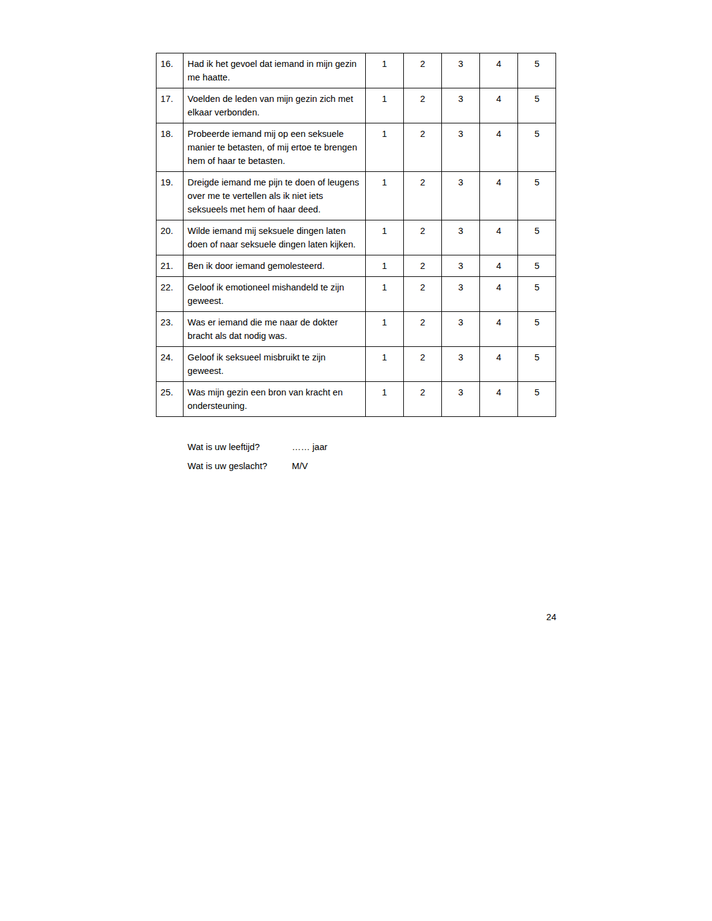| 16. | Had ik het gevoel dat iemand in mijn gezin me haatte. | 1 | 2 | 3 | 4 | 5 |
| 17. | Voelden de leden van mijn gezin zich met elkaar verbonden. | 1 | 2 | 3 | 4 | 5 |
| 18. | Probeerde iemand mij op een seksuele manier te betasten, of mij ertoe te brengen hem of haar te betasten. | 1 | 2 | 3 | 4 | 5 |
| 19. | Dreigde iemand me pijn te doen of leugens over me te vertellen als ik niet iets seksueels met hem of haar deed. | 1 | 2 | 3 | 4 | 5 |
| 20. | Wilde iemand mij seksuele dingen laten doen of naar seksuele dingen laten kijken. | 1 | 2 | 3 | 4 | 5 |
| 21. | Ben ik door iemand gemolesteerd. | 1 | 2 | 3 | 4 | 5 |
| 22. | Geloof ik emotioneel mishandeld te zijn geweest. | 1 | 2 | 3 | 4 | 5 |
| 23. | Was er iemand die me naar de dokter bracht als dat nodig was. | 1 | 2 | 3 | 4 | 5 |
| 24. | Geloof ik seksueel misbruikt te zijn geweest. | 1 | 2 | 3 | 4 | 5 |
| 25. | Was mijn gezin een bron van kracht en ondersteuning. | 1 | 2 | 3 | 4 | 5 |
Wat is uw leeftijd?…… jaar
Wat is uw geslacht?M/V
24